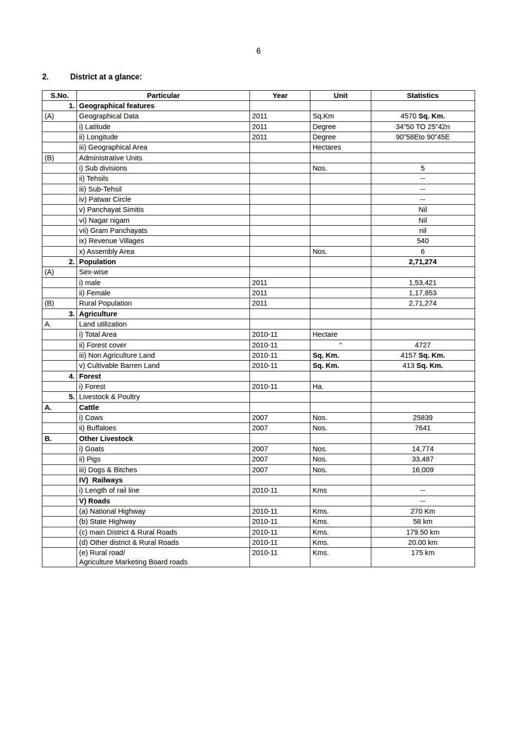6
2. District at a glance:
| S.No. | Particular | Year | Unit | Statistics |
| --- | --- | --- | --- | --- |
| 1. | Geographical features | | | |
| (A) | Geographical Data | 2011 | Sq.Km | 4570 Sq. Km. |
| | i) Latitude | 2011 | Degree | 34”50 TO 25”42n |
| | ii) Longitude | 2011 | Degree | 90”58Eto 90”45E |
| | iii) Geographical Area | | Hectares | |
| (B) | Administrative Units | | | |
| | i) Sub divisions | | Nos. | 5 |
| | ii) Tehsils | | | -- |
| | iii) Sub-Tehsil | | | -- |
| | iv) Patwar Circle | | | -- |
| | v) Panchayat Simitis | | | Nil |
| | vi) Nagar nigam | | | Nil |
| | vii) Gram Panchayats | | | nil |
| | ix) Revenue Villages | | | 540 |
| | x) Assembly Area | | Nos. | 6 |
| 2. | Population | | | 2,71,274 |
| (A) | Sex-wise | | | |
| | i) male | 2011 | | 1,53,421 |
| | ii) Female | 2011 | | 1,17,853 |
| (B) | Rural Population | 2011 | | 2,71,274 |
| 3. | Agriculture | | | |
| A. | Land utilization | | | |
| | i) Total Area | 2010-11 | Hectare | |
| | ii) Forest cover | 2010-11 | “ | 4727 |
| | iii) Non Agriculture Land | 2010-11 | Sq. Km. | 4157 Sq. Km. |
| | v) Cultivable Barren Land | 2010-11 | Sq. Km. | 413 Sq. Km. |
| 4. | Forest | | | |
| | i) Forest | 2010-11 | Ha. | |
| 5. | Livestock & Poultry | | | |
| A. | Cattle | | | |
| | i) Cows | 2007 | Nos. | 25839 |
| | ii) Buffaloes | 2007 | Nos. | 7641 |
| B. | Other Livestock | | | |
| | i) Goats | 2007 | Nos. | 14,774 |
| | ii) Pigs | 2007 | Nos. | 33,487 |
| | iii) Dogs & Bitches | 2007 | Nos. | 16,009 |
| | IV) Railways | | | |
| | i) Length of rail line | 2010-11 | Kms | -- |
| | V) Roads | | | -- |
| | (a) National Highway | 2010-11 | Kms. | 270 Km |
| | (b) State Highway | 2010-11 | Kms. | 58 km |
| | (c) main District & Rural Roads | 2010-11 | Kms. | 179.50 km |
| | (d) Other district & Rural Roads | 2010-11 | Kms. | 20.00 km |
| | (e) Rural road/ Agriculture Marketing Board roads | 2010-11 | Kms. | 175 km |